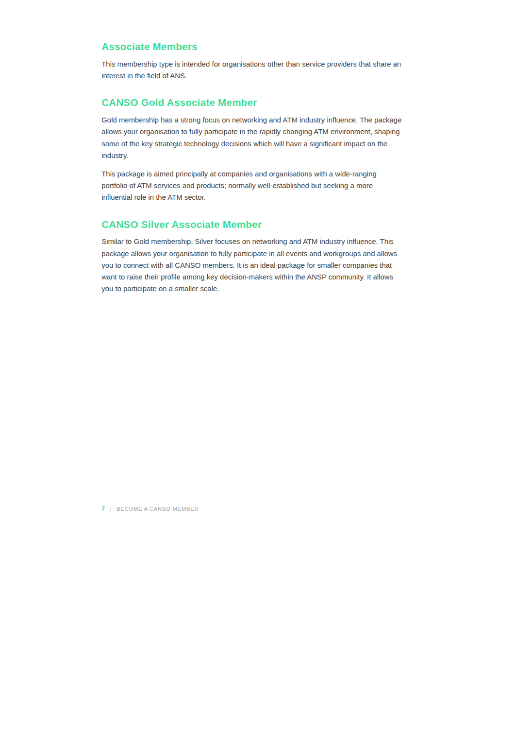Associate Members
This membership type is intended for organisations other than service providers that share an interest in the field of ANS.
CANSO Gold Associate Member
Gold membership has a strong focus on networking and ATM industry influence. The package allows your organisation to fully participate in the rapidly changing ATM environment, shaping some of the key strategic technology decisions which will have a significant impact on the industry.
This package is aimed principally at companies and organisations with a wide-ranging portfolio of ATM services and products; normally well-established but seeking a more influential role in the ATM sector.
CANSO Silver Associate Member
Similar to Gold membership, Silver focuses on networking and ATM industry influence. This package allows your organisation to fully participate in all events and workgroups and allows you to connect with all CANSO members. It is an ideal package for smaller companies that want to raise their profile among key decision-makers within the ANSP community. It allows you to participate on a smaller scale.
7 | Become a CANSO Member